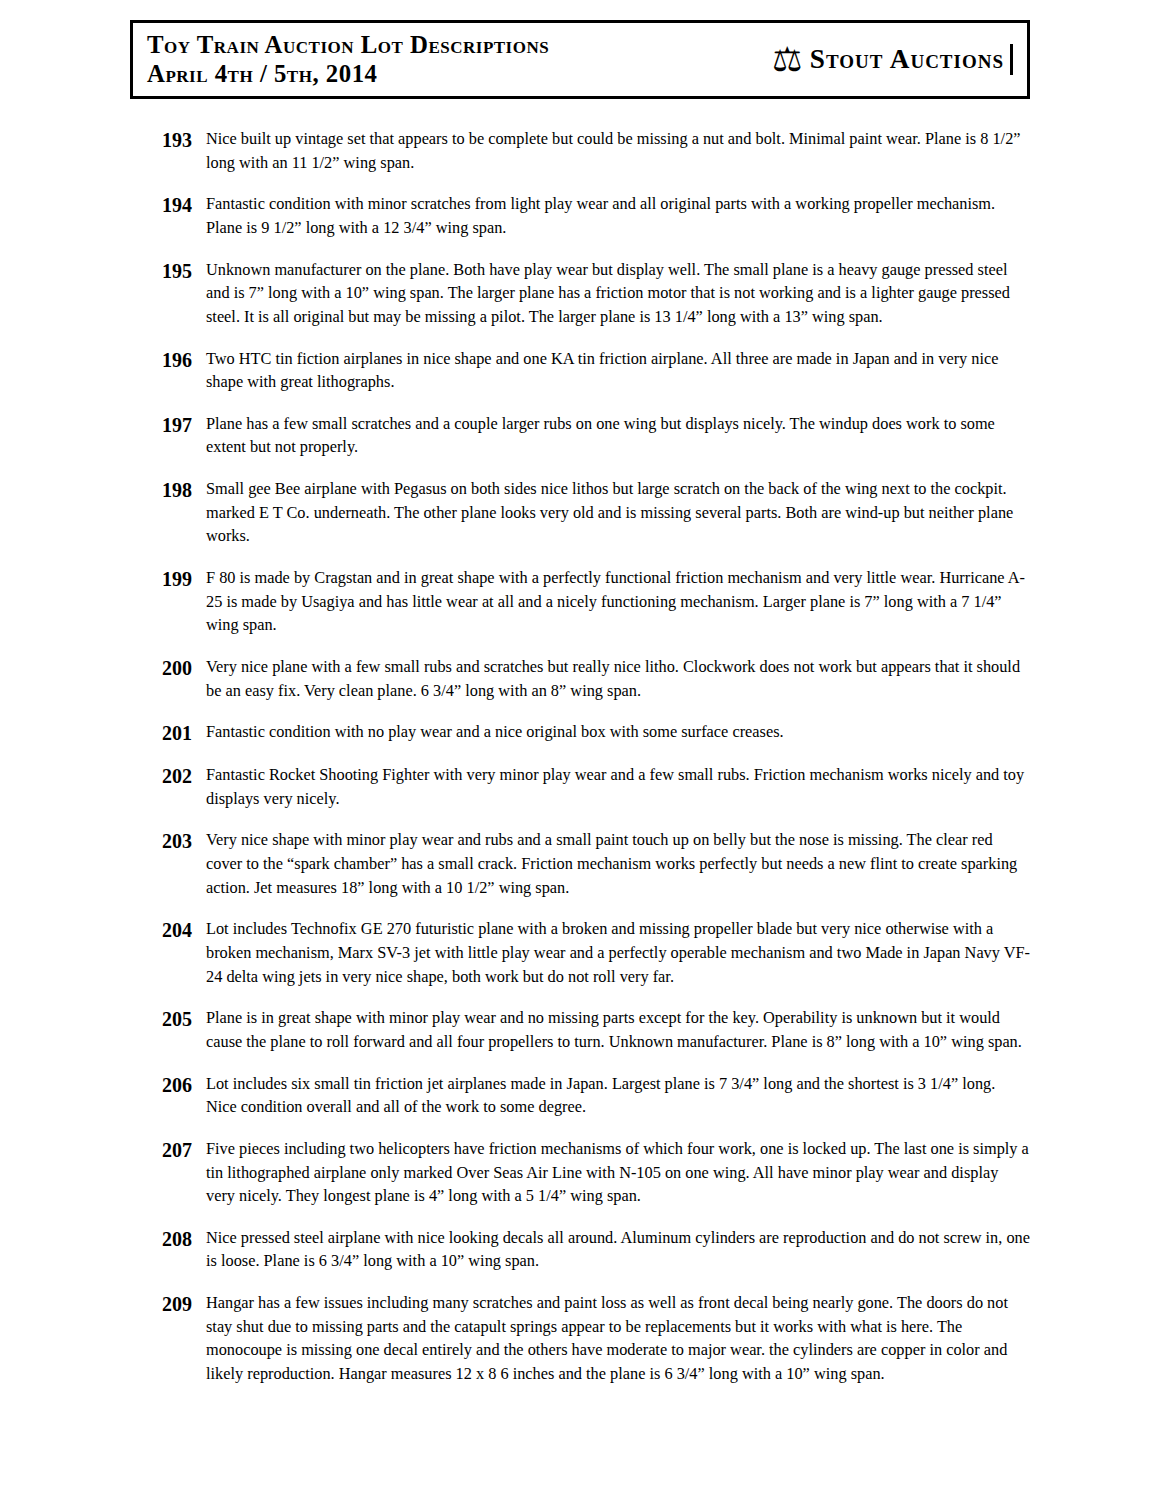Toy Train Auction Lot Descriptions
April 4th / 5th, 2014
⚖ Stout Auctions
193
Nice built up vintage set that appears to be complete but could be missing a nut and bolt. Minimal paint wear. Plane is 8 1/2” long with an 11 1/2” wing span.
194
Fantastic condition with minor scratches from light play wear and all original parts with a working propeller mechanism. Plane is 9 1/2” long with a 12 3/4” wing span.
195
Unknown manufacturer on the plane. Both have play wear but display well. The small plane is a heavy gauge pressed steel and is 7” long with a 10” wing span. The larger plane has a friction motor that is not working and is a lighter gauge pressed steel. It is all original but may be missing a pilot. The larger plane is 13 1/4” long with a 13” wing span.
196
Two HTC tin fiction airplanes in nice shape and one KA tin friction airplane. All three are made in Japan and in very nice shape with great lithographs.
197
Plane has a few small scratches and a couple larger rubs on one wing but displays nicely. The windup does work to some extent but not properly.
198
Small gee Bee airplane with Pegasus on both sides nice lithos but large scratch on the back of the wing next to the cockpit. marked E T Co. underneath. The other plane looks very old and is missing several parts. Both are wind-up but neither plane works.
199
F 80 is made by Cragstan and in great shape with a perfectly functional friction mechanism and very little wear. Hurricane A-25 is made by Usagiya and has little wear at all and a nicely functioning mechanism. Larger plane is 7” long with a 7 1/4” wing span.
200
Very nice plane with a few small rubs and scratches but really nice litho. Clockwork does not work but appears that it should be an easy fix. Very clean plane. 6 3/4” long with an 8” wing span.
201
Fantastic condition with no play wear and a nice original box with some surface creases.
202
Fantastic Rocket Shooting Fighter with very minor play wear and a few small rubs. Friction mechanism works nicely and toy displays very nicely.
203
Very nice shape with minor play wear and rubs and a small paint touch up on belly but the nose is missing. The clear red cover to the “spark chamber” has a small crack. Friction mechanism works perfectly but needs a new flint to create sparking action. Jet measures 18” long with a 10 1/2” wing span.
204
Lot includes Technofix GE 270 futuristic plane with a broken and missing propeller blade but very nice otherwise with a broken mechanism, Marx SV-3 jet with little play wear and a perfectly operable mechanism and two Made in Japan Navy VF-24 delta wing jets in very nice shape, both work but do not roll very far.
205
Plane is in great shape with minor play wear and no missing parts except for the key. Operability is unknown but it would cause the plane to roll forward and all four propellers to turn. Unknown manufacturer. Plane is 8” long with a 10” wing span.
206
Lot includes six small tin friction jet airplanes made in Japan. Largest plane is 7 3/4” long and the shortest is 3 1/4” long. Nice condition overall and all of the work to some degree.
207
Five pieces including two helicopters have friction mechanisms of which four work, one is locked up. The last one is simply a tin lithographed airplane only marked Over Seas Air Line with N-105 on one wing. All have minor play wear and display very nicely. They longest plane is 4” long with a 5 1/4” wing span.
208
Nice pressed steel airplane with nice looking decals all around. Aluminum cylinders are reproduction and do not screw in, one is loose. Plane is 6 3/4” long with a 10” wing span.
209
Hangar has a few issues including many scratches and paint loss as well as front decal being nearly gone. The doors do not stay shut due to missing parts and the catapult springs appear to be replacements but it works with what is here. The monocoupe is missing one decal entirely and the others have moderate to major wear. the cylinders are copper in color and likely reproduction. Hangar measures 12 x 8 6 inches and the plane is 6 3/4” long with a 10” wing span.